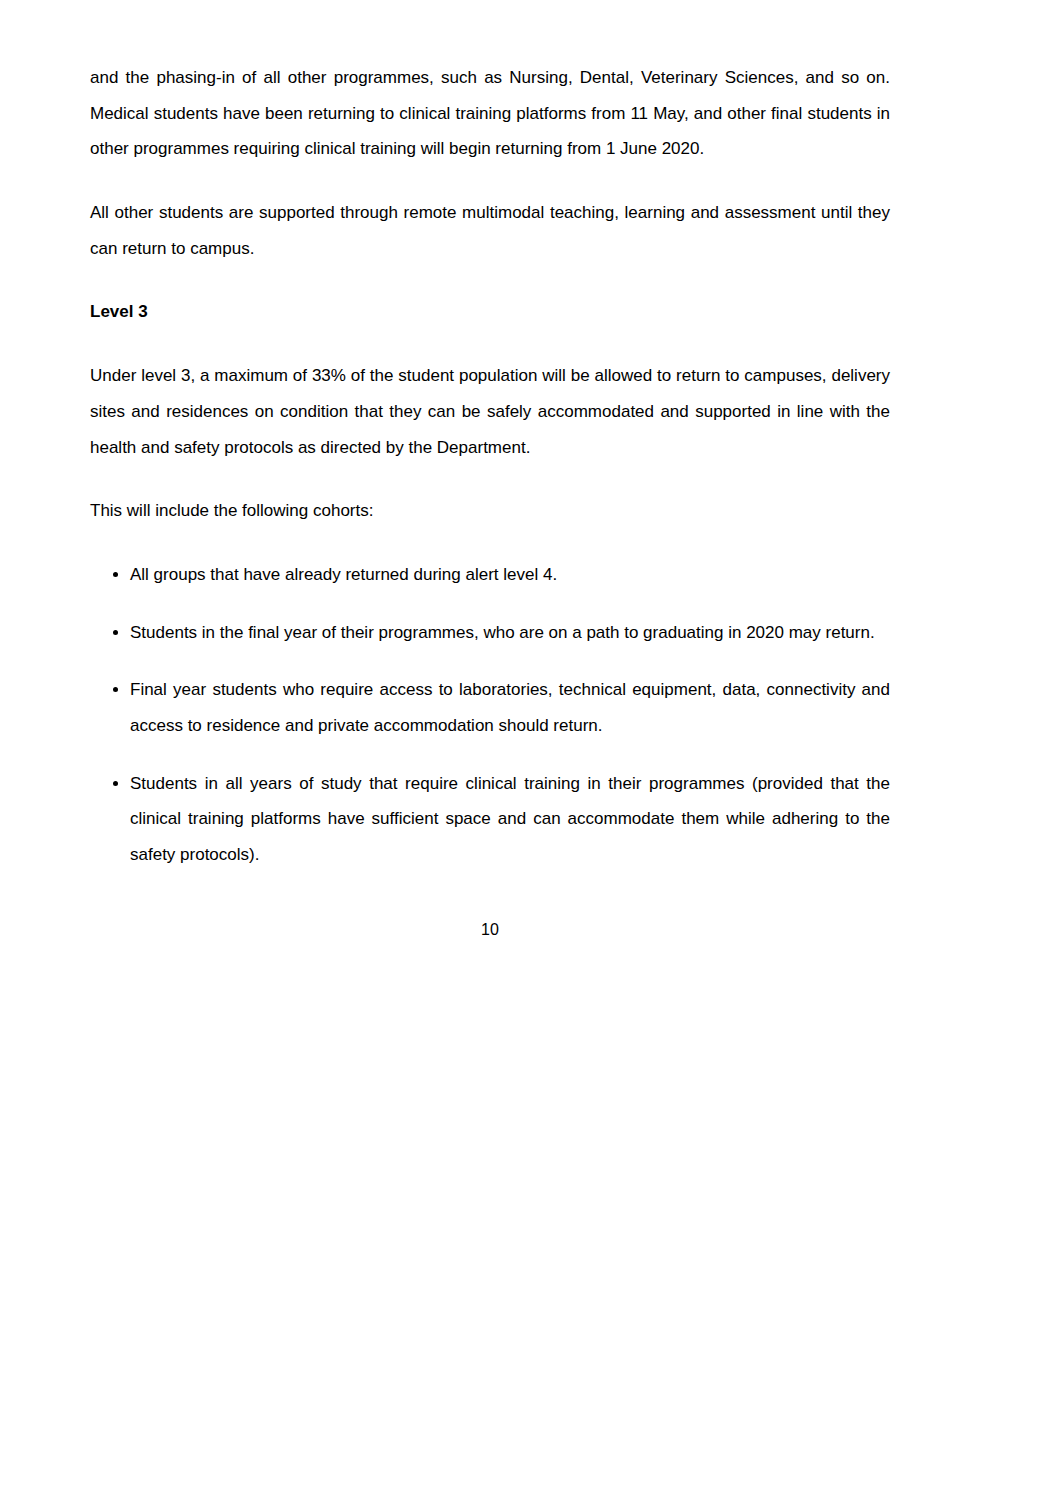and the phasing-in of all other programmes, such as Nursing, Dental, Veterinary Sciences, and so on. Medical students have been returning to clinical training platforms from 11 May, and other final students in other programmes requiring clinical training will begin returning from 1 June 2020.
All other students are supported through remote multimodal teaching, learning and assessment until they can return to campus.
Level 3
Under level 3, a maximum of 33% of the student population will be allowed to return to campuses, delivery sites and residences on condition that they can be safely accommodated and supported in line with the health and safety protocols as directed by the Department.
This will include the following cohorts:
All groups that have already returned during alert level 4.
Students in the final year of their programmes, who are on a path to graduating in 2020 may return.
Final year students who require access to laboratories, technical equipment, data, connectivity and access to residence and private accommodation should return.
Students in all years of study that require clinical training in their programmes (provided that the clinical training platforms have sufficient space and can accommodate them while adhering to the safety protocols).
10